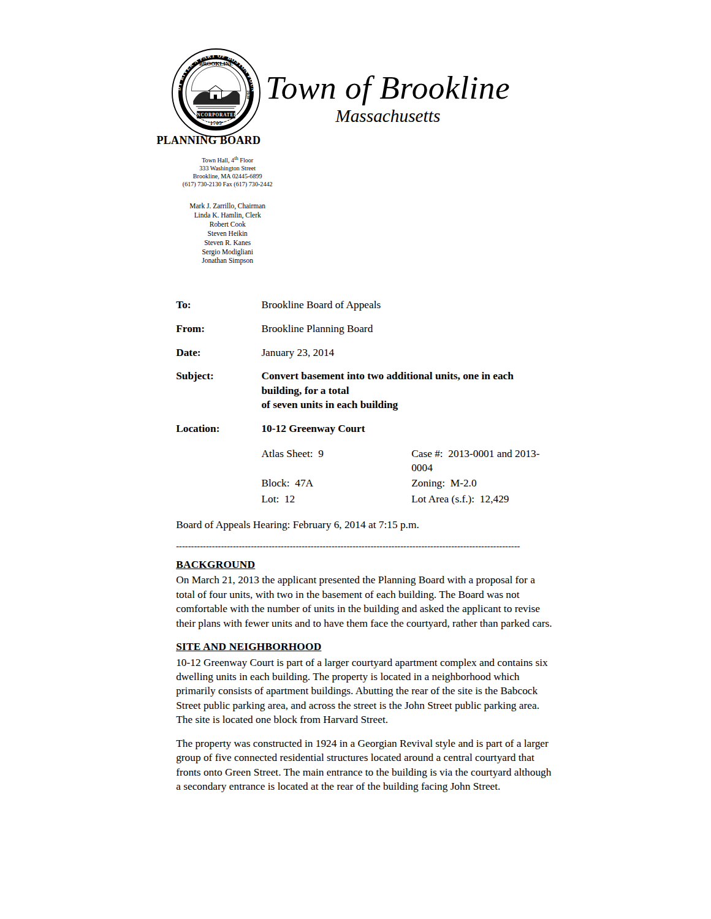MUDDY RIVER A PART OF BOSTON FOUNDED BROOKLINE BROOKLINE INCORPORATED 1705 1630
Town of Brookline
Massachusetts
PLANNING BOARD
Town Hall, 4th Floor
333 Washington Street
Brookline, MA 02445-6899
(617) 730-2130 Fax (617) 730-2442
Mark J. Zarrillo, Chairman
Linda K. Hamlin, Clerk
Robert Cook
Steven Heikin
Steven R. Kanes
Sergio Modigliani
Jonathan Simpson
| To: | Brookline Board of Appeals |
| From: | Brookline Planning Board |
| Date: | January 23, 2014 |
| Subject: | Convert basement into two additional units, one in each building, for a total of seven units in each building |
| Location: | 10-12 Greenway Court |
| Atlas Sheet: 9 | Case #: 2013-0001 and 2013-0004 |
| Block: 47A | Zoning: M-2.0 |
| Lot: 12 | Lot Area (s.f.): 12,429 |
Board of Appeals Hearing: February 6, 2014 at 7:15 p.m.
-------------------------------------------------------------------------------------------------------------------
BACKGROUND
On March 21, 2013 the applicant presented the Planning Board with a proposal for a total of four units, with two in the basement of each building. The Board was not comfortable with the number of units in the building and asked the applicant to revise their plans with fewer units and to have them face the courtyard, rather than parked cars.
SITE AND NEIGHBORHOOD
10-12 Greenway Court is part of a larger courtyard apartment complex and contains six dwelling units in each building. The property is located in a neighborhood which primarily consists of apartment buildings. Abutting the rear of the site is the Babcock Street public parking area, and across the street is the John Street public parking area. The site is located one block from Harvard Street.
The property was constructed in 1924 in a Georgian Revival style and is part of a larger group of five connected residential structures located around a central courtyard that fronts onto Green Street. The main entrance to the building is via the courtyard although a secondary entrance is located at the rear of the building facing John Street.